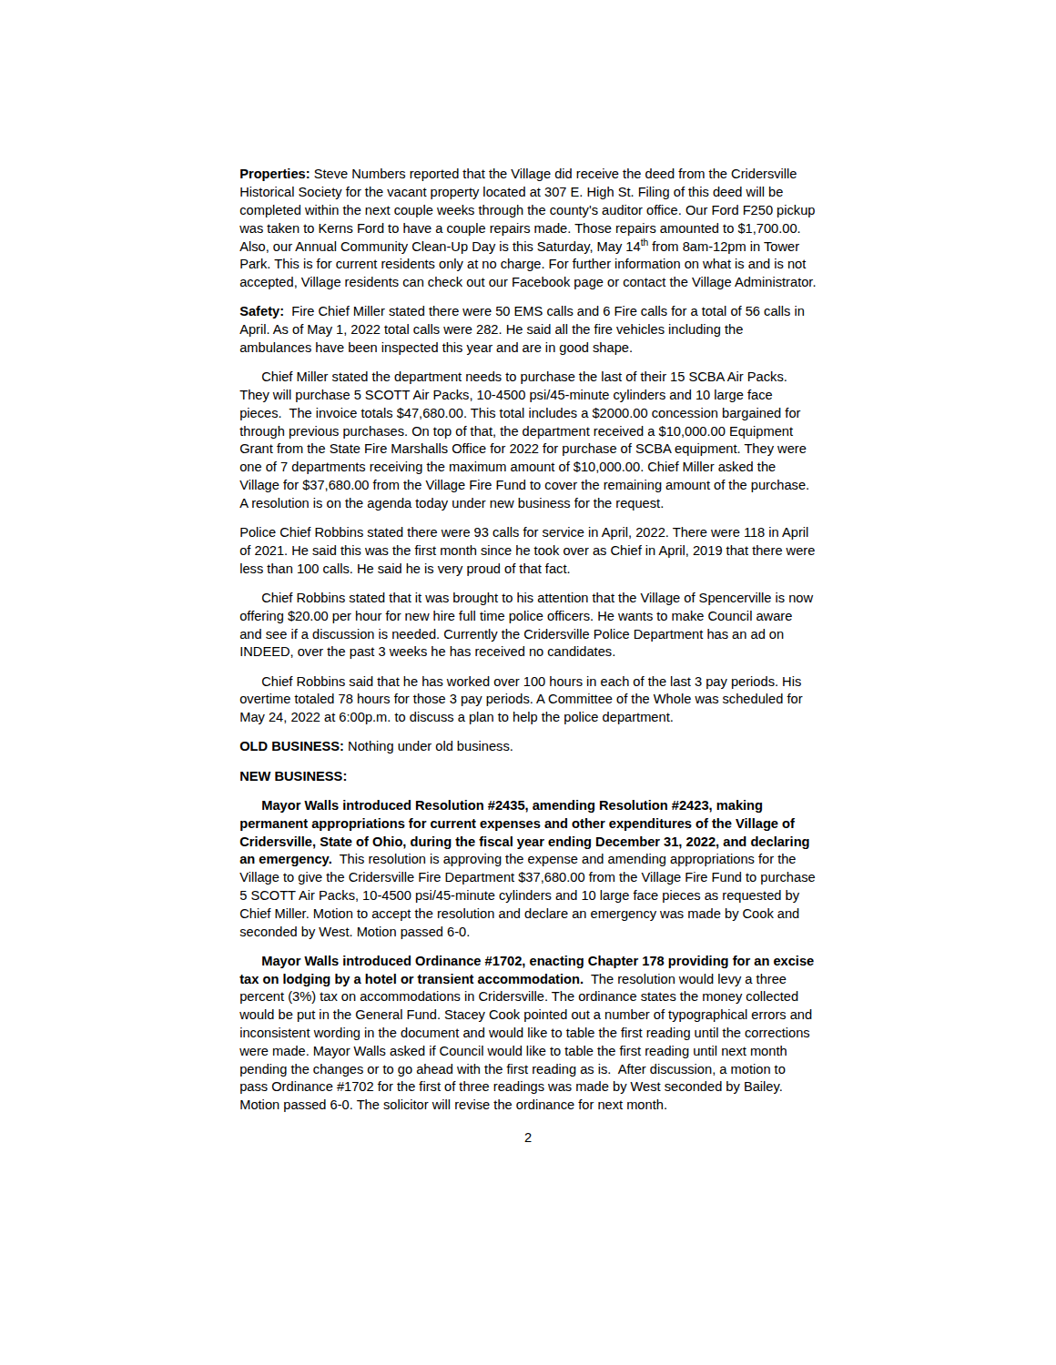Properties: Steve Numbers reported that the Village did receive the deed from the Cridersville Historical Society for the vacant property located at 307 E. High St. Filing of this deed will be completed within the next couple weeks through the county's auditor office. Our Ford F250 pickup was taken to Kerns Ford to have a couple repairs made. Those repairs amounted to $1,700.00. Also, our Annual Community Clean-Up Day is this Saturday, May 14th from 8am-12pm in Tower Park. This is for current residents only at no charge. For further information on what is and is not accepted, Village residents can check out our Facebook page or contact the Village Administrator.
Safety: Fire Chief Miller stated there were 50 EMS calls and 6 Fire calls for a total of 56 calls in April. As of May 1, 2022 total calls were 282. He said all the fire vehicles including the ambulances have been inspected this year and are in good shape.
Chief Miller stated the department needs to purchase the last of their 15 SCBA Air Packs. They will purchase 5 SCOTT Air Packs, 10-4500 psi/45-minute cylinders and 10 large face pieces. The invoice totals $47,680.00. This total includes a $2000.00 concession bargained for through previous purchases. On top of that, the department received a $10,000.00 Equipment Grant from the State Fire Marshalls Office for 2022 for purchase of SCBA equipment. They were one of 7 departments receiving the maximum amount of $10,000.00. Chief Miller asked the Village for $37,680.00 from the Village Fire Fund to cover the remaining amount of the purchase. A resolution is on the agenda today under new business for the request.
Police Chief Robbins stated there were 93 calls for service in April, 2022. There were 118 in April of 2021. He said this was the first month since he took over as Chief in April, 2019 that there were less than 100 calls. He said he is very proud of that fact.
Chief Robbins stated that it was brought to his attention that the Village of Spencerville is now offering $20.00 per hour for new hire full time police officers. He wants to make Council aware and see if a discussion is needed. Currently the Cridersville Police Department has an ad on INDEED, over the past 3 weeks he has received no candidates.
Chief Robbins said that he has worked over 100 hours in each of the last 3 pay periods. His overtime totaled 78 hours for those 3 pay periods. A Committee of the Whole was scheduled for May 24, 2022 at 6:00p.m. to discuss a plan to help the police department.
OLD BUSINESS: Nothing under old business.
NEW BUSINESS:
Mayor Walls introduced Resolution #2435, amending Resolution #2423, making permanent appropriations for current expenses and other expenditures of the Village of Cridersville, State of Ohio, during the fiscal year ending December 31, 2022, and declaring an emergency. This resolution is approving the expense and amending appropriations for the Village to give the Cridersville Fire Department $37,680.00 from the Village Fire Fund to purchase 5 SCOTT Air Packs, 10-4500 psi/45-minute cylinders and 10 large face pieces as requested by Chief Miller. Motion to accept the resolution and declare an emergency was made by Cook and seconded by West. Motion passed 6-0.
Mayor Walls introduced Ordinance #1702, enacting Chapter 178 providing for an excise tax on lodging by a hotel or transient accommodation. The resolution would levy a three percent (3%) tax on accommodations in Cridersville. The ordinance states the money collected would be put in the General Fund. Stacey Cook pointed out a number of typographical errors and inconsistent wording in the document and would like to table the first reading until the corrections were made. Mayor Walls asked if Council would like to table the first reading until next month pending the changes or to go ahead with the first reading as is. After discussion, a motion to pass Ordinance #1702 for the first of three readings was made by West seconded by Bailey. Motion passed 6-0. The solicitor will revise the ordinance for next month.
2